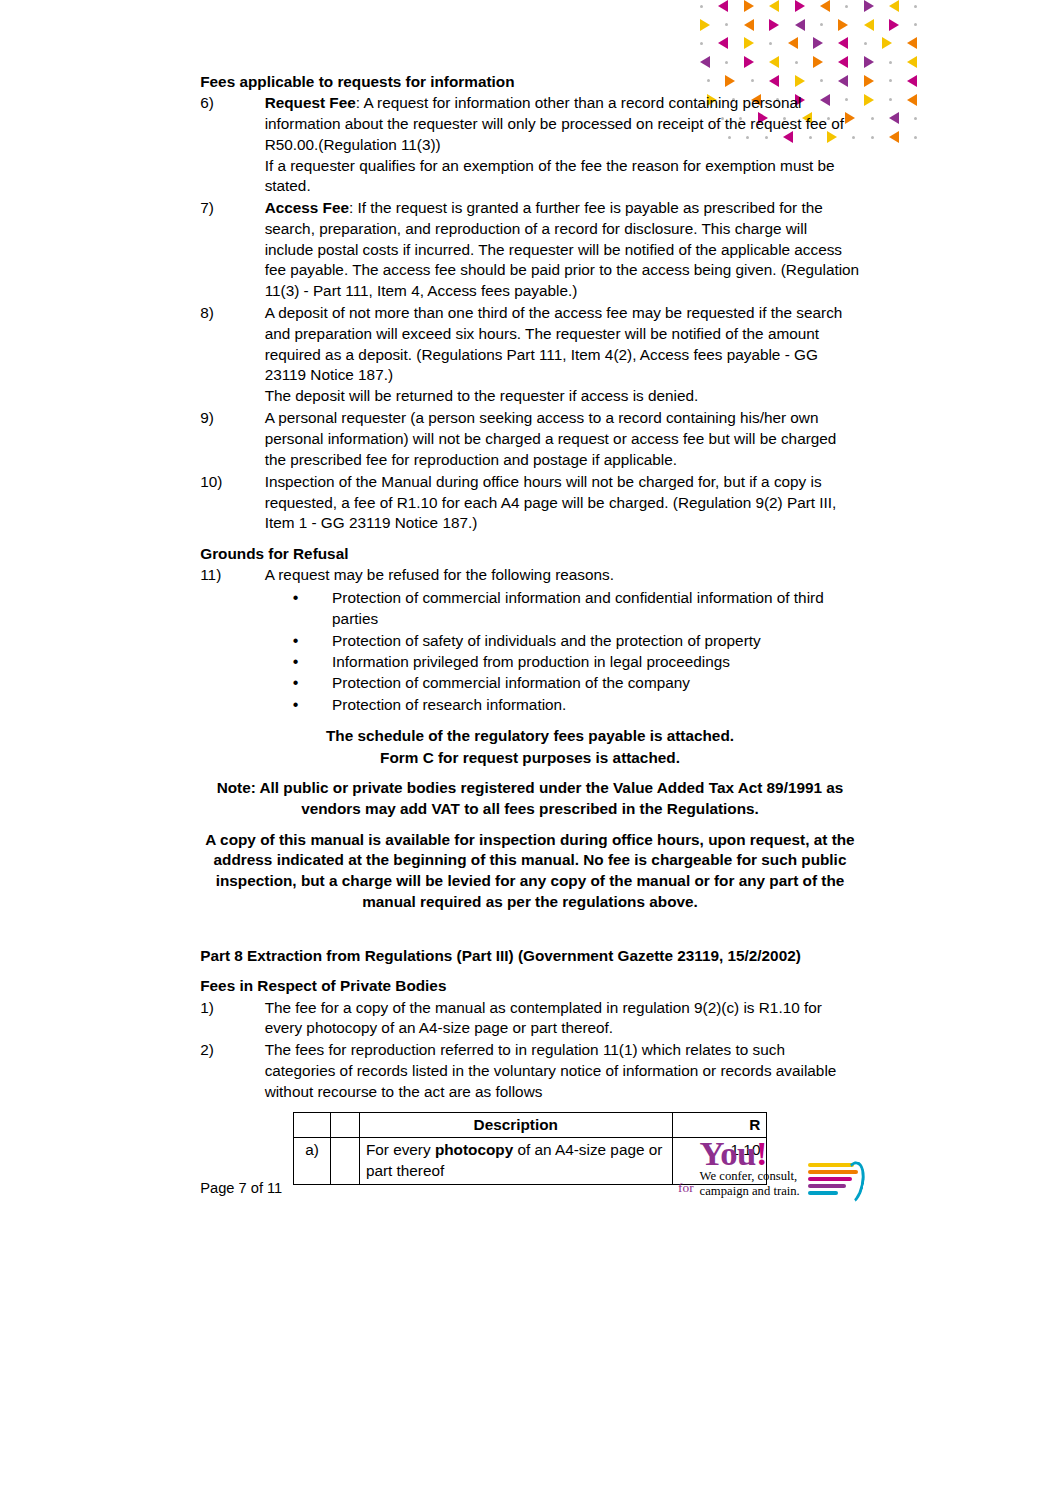Fees applicable to requests for information
6)
Request Fee: A request for information other than a record containing personal information about the requester will only be processed on receipt of the request fee of R50.00.(Regulation 11(3))
If a requester qualifies for an exemption of the fee the reason for exemption must be stated.
7)
Access Fee: If the request is granted a further fee is payable as prescribed for the search, preparation, and reproduction of a record for disclosure. This charge will include postal costs if incurred. The requester will be notified of the applicable access fee payable. The access fee should be paid prior to the access being given. (Regulation 11(3) - Part 111, Item 4, Access fees payable.)
8)
A deposit of not more than one third of the access fee may be requested if the search and preparation will exceed six hours. The requester will be notified of the amount required as a deposit. (Regulations Part 111, Item 4(2), Access fees payable - GG 23119 Notice 187.)
The deposit will be returned to the requester if access is denied.
9)
A personal requester (a person seeking access to a record containing his/her own personal information) will not be charged a request or access fee but will be charged the prescribed fee for reproduction and postage if applicable.
10)
Inspection of the Manual during office hours will not be charged for, but if a copy is requested, a fee of R1.10 for each A4 page will be charged. (Regulation 9(2) Part III, Item 1 - GG 23119 Notice 187.)
Grounds for Refusal
11)
A request may be refused for the following reasons.
Protection of commercial information and confidential information of third parties
Protection of safety of individuals and the protection of property
Information privileged from production in legal proceedings
Protection of commercial information of the company
Protection of research information.
The schedule of the regulatory fees payable is attached.
Form C for request purposes is attached.
Note: All public or private bodies registered under the Value Added Tax Act 89/1991 as vendors may add VAT to all fees prescribed in the Regulations.
A copy of this manual is available for inspection during office hours, upon request, at the address indicated at the beginning of this manual. No fee is chargeable for such public inspection, but a charge will be levied for any copy of the manual or for any part of the manual required as per the regulations above.
Part 8 Extraction from Regulations (Part III) (Government Gazette 23119, 15/2/2002)
Fees in Respect of Private Bodies
1)
The fee for a copy of the manual as contemplated in regulation 9(2)(c) is R1.10 for every photocopy of an A4-size page or part thereof.
2)
The fees for reproduction referred to in regulation 11(1) which relates to such categories of records listed in the voluntary notice of information or records available without recourse to the act are as follows
| | | Description | R |
| --- | --- | --- | --- |
| a) | | For every photocopy of an A4-size page or part thereof | 1.10 |
Page 7 of 11
for
You!
We confer, consult,
campaign and train.